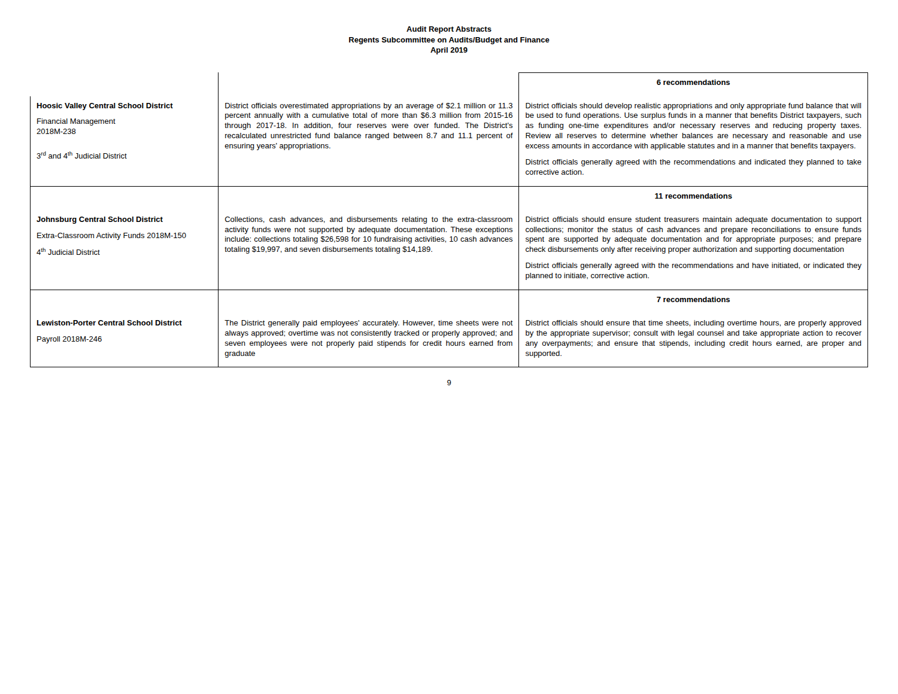Audit Report Abstracts
Regents Subcommittee on Audits/Budget and Finance
April 2019
| | | 6 recommendations |
| Hoosic Valley Central School District Financial Management 2018M-238 3 rd and 4 th Judicial District | District officials overestimated appropriations by an average of $2.1 million or 11.3 percent annually with a cumulative total of more than $6.3 million from 2015-16 through 2017-18. In addition, four reserves were over funded. The District's recalculated unrestricted fund balance ranged between 8.7 and 11.1 percent of ensuring years' appropriations. | District officials should develop realistic appropriations and only appropriate fund balance that will be used to fund operations. Use surplus funds in a manner that benefits District taxpayers, such as funding one-time expenditures and/or necessary reserves and reducing property taxes. Review all reserves to determine whether balances are necessary and reasonable and use excess amounts in accordance with applicable statutes and in a manner that benefits taxpayers. District officials generally agreed with the recommendations and indicated they planned to take corrective action. |
| | | 11 recommendations |
| Johnsburg Central School District Extra-Classroom Activity Funds 2018M-150 4 th Judicial District | Collections, cash advances, and disbursements relating to the extra-classroom activity funds were not supported by adequate documentation. These exceptions include: collections totaling $26,598 for 10 fundraising activities, 10 cash advances totaling $19,997, and seven disbursements totaling $14,189. | District officials should ensure student treasurers maintain adequate documentation to support collections; monitor the status of cash advances and prepare reconciliations to ensure funds spent are supported by adequate documentation and for appropriate purposes; and prepare check disbursements only after receiving proper authorization and supporting documentation District officials generally agreed with the recommendations and have initiated, or indicated they planned to initiate, corrective action. |
| | | 7 recommendations |
| Lewiston-Porter Central School District Payroll 2018M-246 | The District generally paid employees' accurately. However, time sheets were not always approved; overtime was not consistently tracked or properly approved; and seven employees were not properly paid stipends for credit hours earned from graduate | District officials should ensure that time sheets, including overtime hours, are properly approved by the appropriate supervisor; consult with legal counsel and take appropriate action to recover any overpayments; and ensure that stipends, including credit hours earned, are proper and supported. |
9